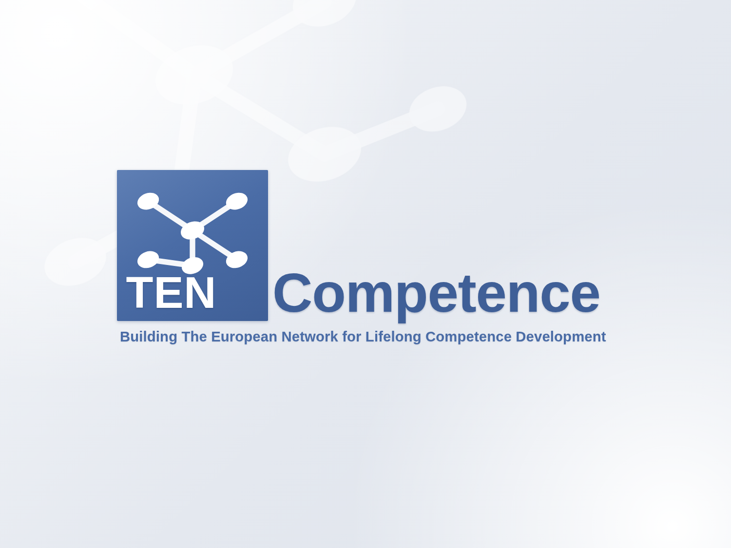TEN
Competence
Building The European Network for Lifelong Competence Development